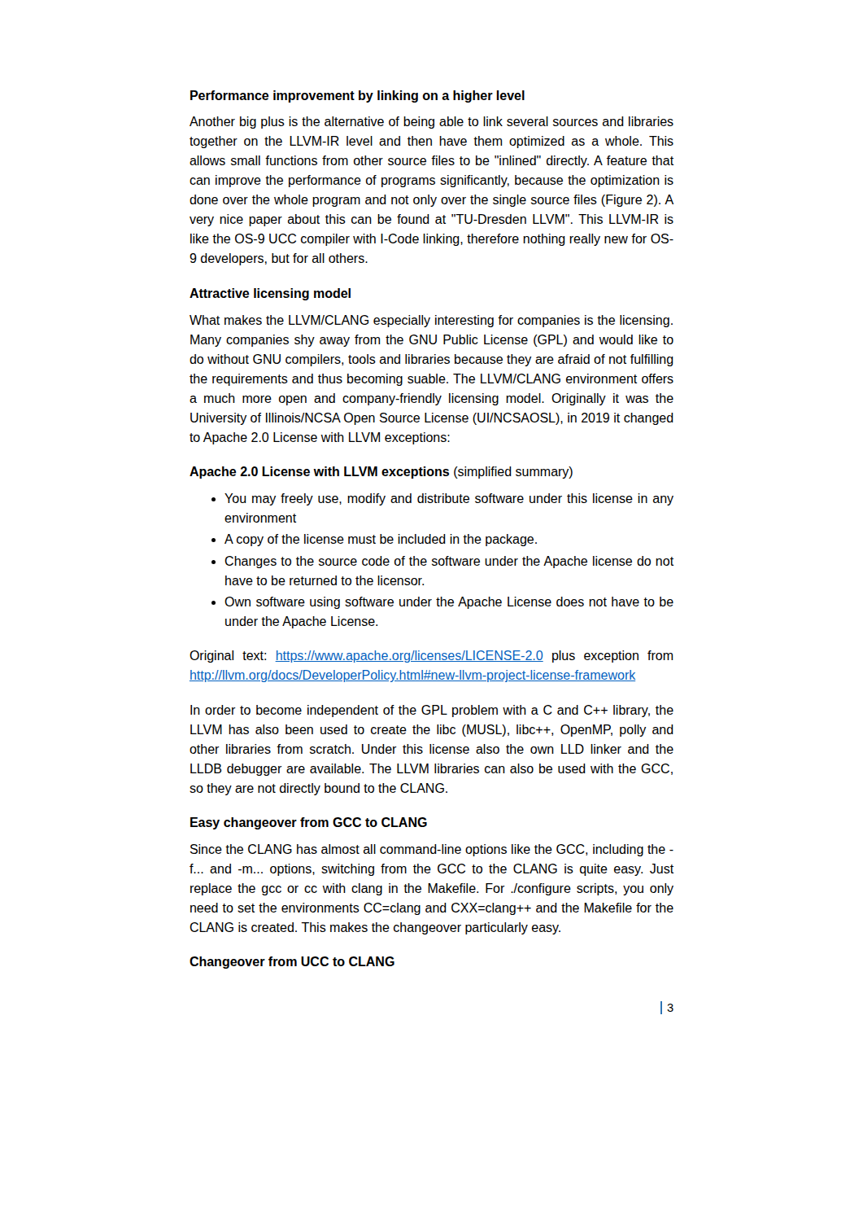Performance improvement by linking on a higher level
Another big plus is the alternative of being able to link several sources and libraries together on the LLVM-IR level and then have them optimized as a whole. This allows small functions from other source files to be "inlined" directly. A feature that can improve the performance of programs significantly, because the optimization is done over the whole program and not only over the single source files (Figure 2). A very nice paper about this can be found at "TU-Dresden LLVM". This LLVM-IR is like the OS-9 UCC compiler with I-Code linking, therefore nothing really new for OS-9 developers, but for all others.
Attractive licensing model
What makes the LLVM/CLANG especially interesting for companies is the licensing. Many companies shy away from the GNU Public License (GPL) and would like to do without GNU compilers, tools and libraries because they are afraid of not fulfilling the requirements and thus becoming suable. The LLVM/CLANG environment offers a much more open and company-friendly licensing model. Originally it was the University of Illinois/NCSA Open Source License (UI/NCSAOSL), in 2019 it changed to Apache 2.0 License with LLVM exceptions:
Apache 2.0 License with LLVM exceptions (simplified summary)
You may freely use, modify and distribute software under this license in any environment
A copy of the license must be included in the package.
Changes to the source code of the software under the Apache license do not have to be returned to the licensor.
Own software using software under the Apache License does not have to be under the Apache License.
Original text: https://www.apache.org/licenses/LICENSE-2.0 plus exception from http://llvm.org/docs/DeveloperPolicy.html#new-llvm-project-license-framework
In order to become independent of the GPL problem with a C and C++ library, the LLVM has also been used to create the libc (MUSL), libc++, OpenMP, polly and other libraries from scratch. Under this license also the own LLD linker and the LLDB debugger are available. The LLVM libraries can also be used with the GCC, so they are not directly bound to the CLANG.
Easy changeover from GCC to CLANG
Since the CLANG has almost all command-line options like the GCC, including the -f... and -m... options, switching from the GCC to the CLANG is quite easy. Just replace the gcc or cc with clang in the Makefile. For ./configure scripts, you only need to set the environments CC=clang and CXX=clang++ and the Makefile for the CLANG is created. This makes the changeover particularly easy.
Changeover from UCC to CLANG
3